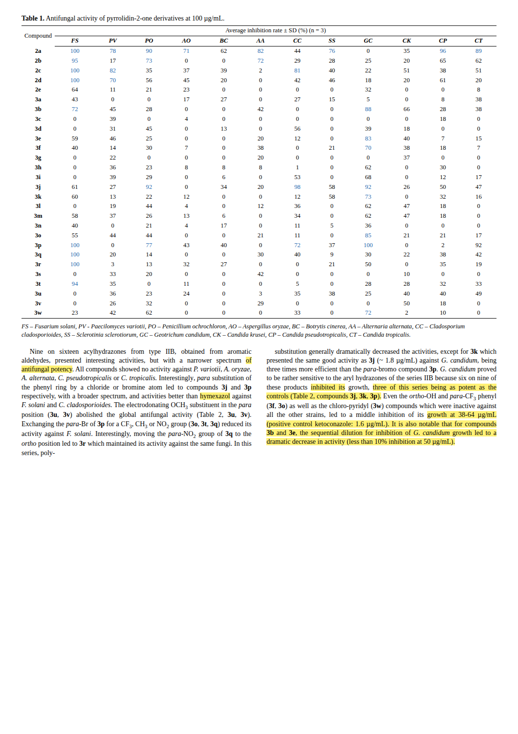Table 1. Antifungal activity of pyrrolidin-2-one derivatives at 100 µg/mL.
| Compound | Average inhibition rate ± SD (%) (n = 3) |
| --- | --- |
| FS | PV | PO | AO | BC | AA | CC | SS | GC | CK | CP | CT |
| 2a | 100 | 78 | 90 | 71 | 62 | 82 | 44 | 76 | 0 | 35 | 96 | 89 |
| 2b | 95 | 17 | 73 | 0 | 0 | 72 | 29 | 28 | 25 | 20 | 65 | 62 |
| 2c | 100 | 82 | 35 | 37 | 39 | 2 | 81 | 40 | 22 | 51 | 38 | 51 |
| 2d | 100 | 70 | 56 | 45 | 20 | 0 | 42 | 46 | 18 | 20 | 61 | 20 |
| 2e | 64 | 11 | 21 | 23 | 0 | 0 | 0 | 0 | 32 | 0 | 0 | 8 |
| 3a | 43 | 0 | 0 | 17 | 27 | 0 | 27 | 15 | 5 | 0 | 8 | 38 |
| 3b | 72 | 45 | 28 | 0 | 0 | 42 | 0 | 0 | 88 | 66 | 28 | 38 |
| 3c | 0 | 39 | 0 | 4 | 0 | 0 | 0 | 0 | 0 | 0 | 18 | 0 |
| 3d | 0 | 31 | 45 | 0 | 13 | 0 | 56 | 0 | 39 | 18 | 0 | 0 |
| 3e | 59 | 46 | 25 | 0 | 0 | 20 | 12 | 0 | 83 | 40 | 7 | 15 |
| 3f | 40 | 14 | 30 | 7 | 0 | 38 | 0 | 21 | 70 | 38 | 18 | 7 |
| 3g | 0 | 22 | 0 | 0 | 0 | 20 | 0 | 0 | 0 | 37 | 0 | 0 |
| 3h | 0 | 36 | 23 | 8 | 8 | 8 | 1 | 0 | 62 | 0 | 30 | 0 |
| 3i | 0 | 39 | 29 | 0 | 6 | 0 | 53 | 0 | 68 | 0 | 12 | 17 |
| 3j | 61 | 27 | 92 | 0 | 34 | 20 | 98 | 58 | 92 | 26 | 50 | 47 |
| 3k | 60 | 13 | 22 | 12 | 0 | 0 | 12 | 58 | 73 | 0 | 32 | 16 |
| 3l | 0 | 19 | 44 | 4 | 0 | 12 | 36 | 0 | 62 | 47 | 18 | 0 |
| 3m | 58 | 37 | 26 | 13 | 6 | 0 | 34 | 0 | 62 | 47 | 18 | 0 |
| 3n | 40 | 0 | 21 | 4 | 17 | 0 | 11 | 5 | 36 | 0 | 0 | 0 |
| 3o | 55 | 44 | 44 | 0 | 0 | 21 | 11 | 0 | 85 | 21 | 21 | 17 |
| 3p | 100 | 0 | 77 | 43 | 40 | 0 | 72 | 37 | 100 | 0 | 2 | 92 |
| 3q | 100 | 20 | 14 | 0 | 0 | 30 | 40 | 9 | 30 | 22 | 38 | 42 |
| 3r | 100 | 3 | 13 | 32 | 27 | 0 | 0 | 21 | 50 | 0 | 35 | 19 |
| 3s | 0 | 33 | 20 | 0 | 0 | 42 | 0 | 0 | 0 | 10 | 0 | 0 |
| 3t | 94 | 35 | 0 | 11 | 0 | 0 | 5 | 0 | 28 | 28 | 32 | 33 |
| 3u | 0 | 36 | 23 | 24 | 0 | 3 | 35 | 38 | 25 | 40 | 40 | 49 |
| 3v | 0 | 26 | 32 | 0 | 0 | 29 | 0 | 0 | 0 | 50 | 18 | 0 |
| 3w | 23 | 42 | 62 | 0 | 0 | 0 | 33 | 0 | 72 | 2 | 10 | 0 |
FS – Fusarium solani, PV - Paecilomyces variotii, PO – Penicillium ochrochloron, AO – Aspergillus oryzae, BC – Botrytis cinerea, AA – Alternaria alternata, CC – Cladosporium cladosporioides, SS – Sclerotinia sclerotiorum, GC – Geotrichum candidum, CK – Candida krusei, CP – Candida pseudotropicalis, CT – Candida tropicalis.
Nine on sixteen acylhydrazones from type IIB, obtained from aromatic aldehydes, presented interesting activities, but with a narrower spectrum of antifungal potency. All compounds showed no activity against P. variotii, A. oryzae, A. alternata, C. pseudotropicalis or C. tropicalis. Interestingly, para substitution of the phenyl ring by a chloride or bromine atom led to compounds 3j and 3p respectively, with a broader spectrum, and activities better than hymexazol against F. solani and C. cladosporioides. The electrodonating OCH3 substituent in the para position (3u, 3v) abolished the global antifungal activity (Table 2, 3u, 3v). Exchanging the para-Br of 3p for a CF3, CH3 or NO2 group (3o, 3t, 3q) reduced its activity against F. solani. Interestingly, moving the para-NO2 group of 3q to the ortho position led to 3r which maintained its activity against the same fungi. In this series, poly-
substitution generally dramatically decreased the activities, except for 3k which presented the same good activity as 3j (~ 1.8 µg/mL) against G. candidum, being three times more efficient than the para-bromo compound 3p. G. candidum proved to be rather sensitive to the aryl hydrazones of the series IIB because six on nine of these products inhibited its growth, three of this series being as potent as the controls (Table 2, compounds 3j, 3k, 3p). Even the ortho-OH and para-CF3 phenyl (3f, 3o) as well as the chloro-pyridyl (3w) compounds which were inactive against all the other strains, led to a middle inhibition of its growth at 38-64 µg/mL (positive control ketoconazole: 1.6 µg/mL). It is also notable that for compounds 3b and 3e, the sequential dilution for inhibition of G. candidum growth led to a dramatic decrease in activity (less than 10% inhibition at 50 µg/mL).